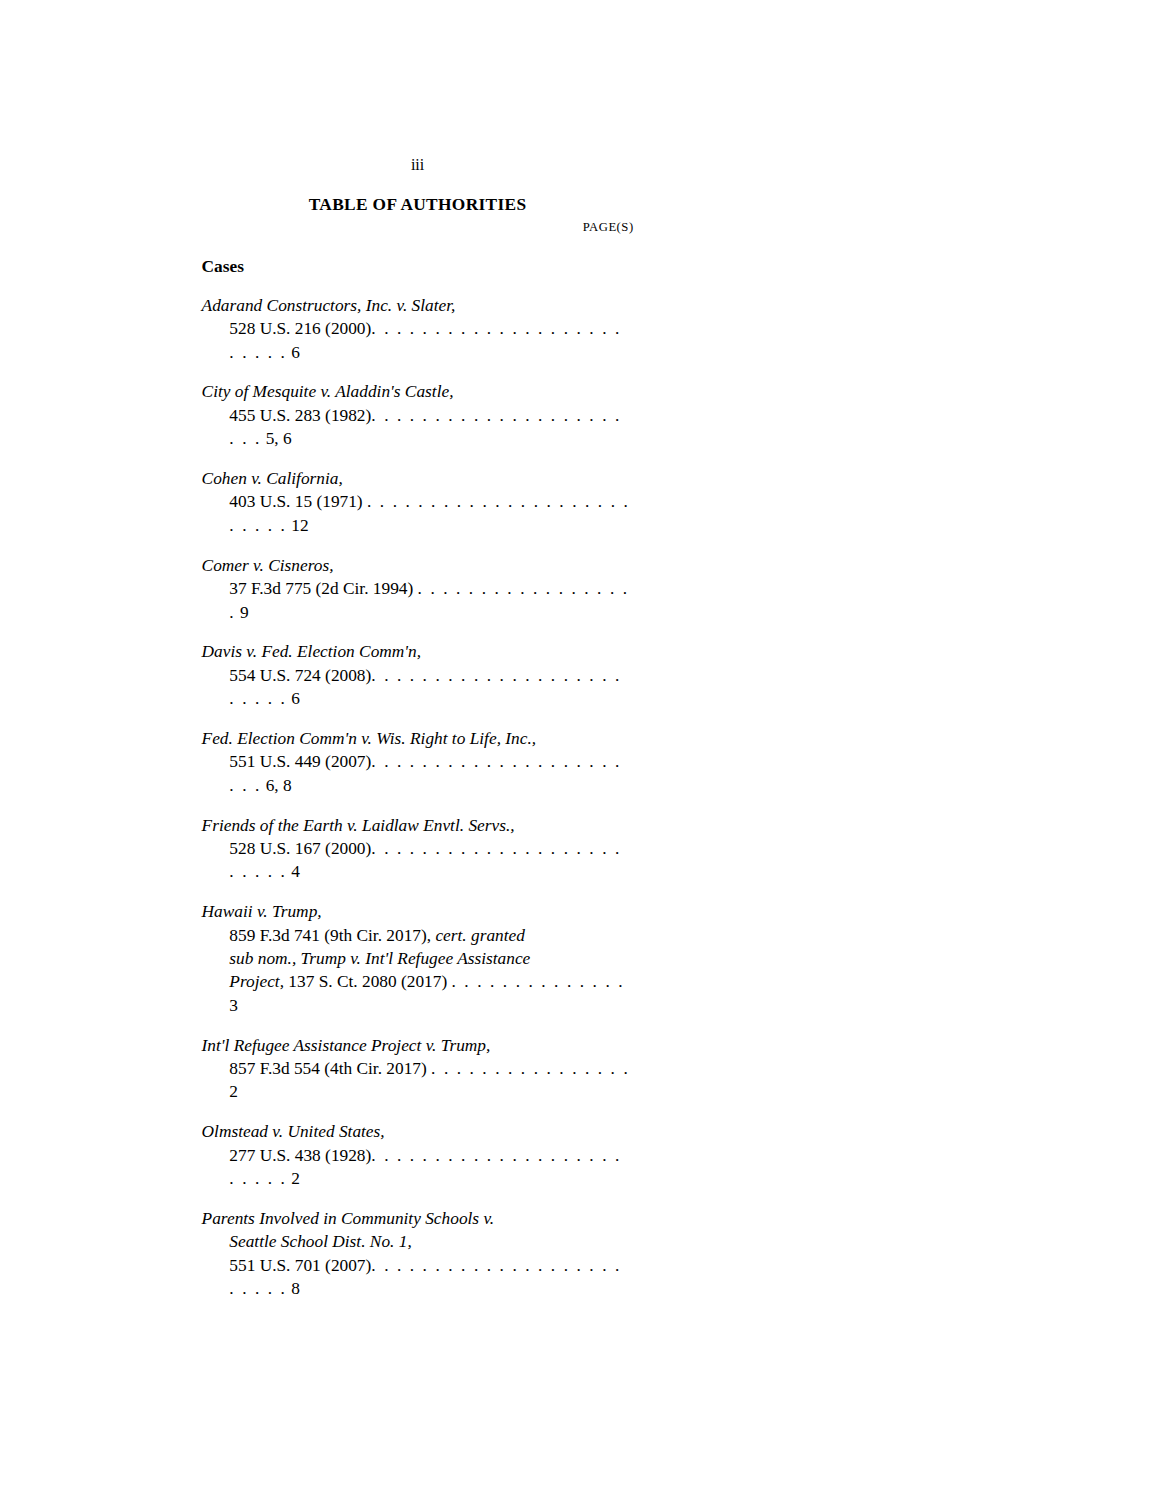iii
TABLE OF AUTHORITIES
PAGE(S)
Cases
Adarand Constructors, Inc. v. Slater,
528 U.S. 216 (2000). . . . . . . . . . . . . . . . . . . . . . . . . 6
City of Mesquite v. Aladdin's Castle,
455 U.S. 283 (1982). . . . . . . . . . . . . . . . . . . . . . . 5, 6
Cohen v. California,
403 U.S. 15 (1971) . . . . . . . . . . . . . . . . . . . . . . . . . . 12
Comer v. Cisneros,
37 F.3d 775 (2d Cir. 1994) . . . . . . . . . . . . . . . . . . 9
Davis v. Fed. Election Comm'n,
554 U.S. 724 (2008). . . . . . . . . . . . . . . . . . . . . . . . . 6
Fed. Election Comm'n v. Wis. Right to Life, Inc.,
551 U.S. 449 (2007). . . . . . . . . . . . . . . . . . . . . . . 6, 8
Friends of the Earth v. Laidlaw Envtl. Servs.,
528 U.S. 167 (2000). . . . . . . . . . . . . . . . . . . . . . . . . 4
Hawaii v. Trump,
859 F.3d 741 (9th Cir. 2017), cert. granted
sub nom., Trump v. Int'l Refugee Assistance
Project, 137 S. Ct. 2080 (2017) . . . . . . . . . . . . . . 3
Int'l Refugee Assistance Project v. Trump,
857 F.3d 554 (4th Cir. 2017) . . . . . . . . . . . . . . . . 2
Olmstead v. United States,
277 U.S. 438 (1928). . . . . . . . . . . . . . . . . . . . . . . . . 2
Parents Involved in Community Schools v.
Seattle School Dist. No. 1,
551 U.S. 701 (2007). . . . . . . . . . . . . . . . . . . . . . . . . 8